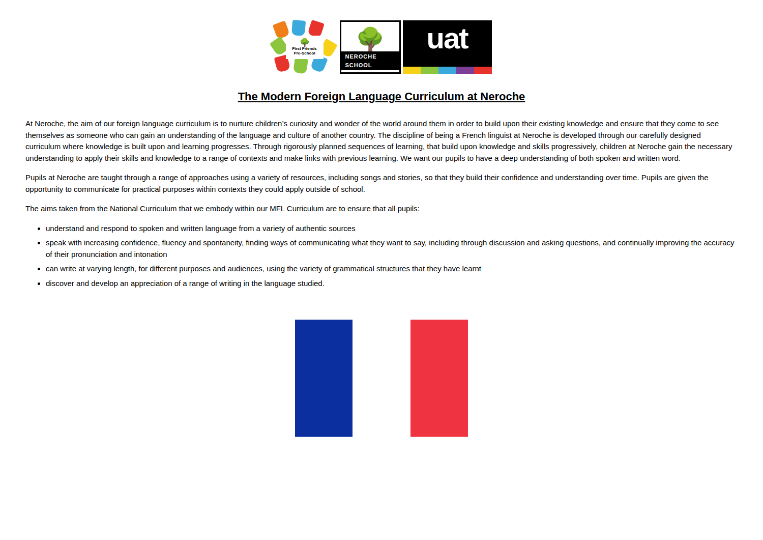🌳 First Friends Pre-School
🌳 NEROCHE SCHOOL
uat
The Modern Foreign Language Curriculum at Neroche
At Neroche, the aim of our foreign language curriculum is to nurture children’s curiosity and wonder of the world around them in order to build upon their existing knowledge and ensure that they come to see themselves as someone who can gain an understanding of the language and culture of another country. The discipline of being a French linguist at Neroche is developed through our carefully designed curriculum where knowledge is built upon and learning progresses. Through rigorously planned sequences of learning, that build upon knowledge and skills progressively, children at Neroche gain the necessary understanding to apply their skills and knowledge to a range of contexts and make links with previous learning. We want our pupils to have a deep understanding of both spoken and written word.
Pupils at Neroche are taught through a range of approaches using a variety of resources, including songs and stories, so that they build their confidence and understanding over time. Pupils are given the opportunity to communicate for practical purposes within contexts they could apply outside of school.
The aims taken from the National Curriculum that we embody within our MFL Curriculum are to ensure that all pupils:
understand and respond to spoken and written language from a variety of authentic sources
speak with increasing confidence, fluency and spontaneity, finding ways of communicating what they want to say, including through discussion and asking questions, and continually improving the accuracy of their pronunciation and intonation
can write at varying length, for different purposes and audiences, using the variety of grammatical structures that they have learnt
discover and develop an appreciation of a range of writing in the language studied.